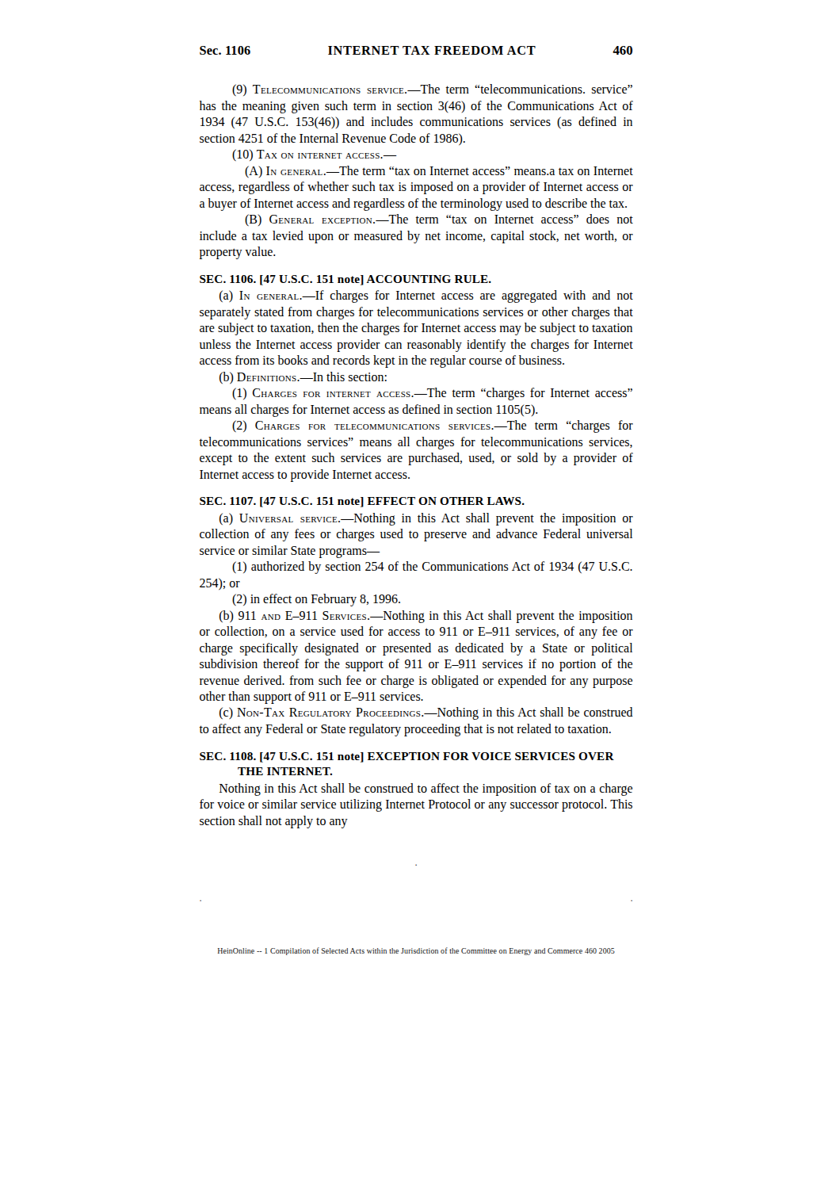Sec. 1106
INTERNET TAX FREEDOM ACT
460
(9) Telecommunications service.—The term “telecommunications. service” has the meaning given such term in section 3(46) of the Communications Act of 1934 (47 U.S.C. 153(46)) and includes communications services (as defined in section 4251 of the Internal Revenue Code of 1986).
(10) Tax on internet access.—
(A) In general.—The term “tax on Internet access” means.a tax on Internet access, regardless of whether such tax is imposed on a provider of Internet access or a buyer of Internet access and regardless of the terminology used to describe the tax.
(B) General exception.—The term “tax on Internet access” does not include a tax levied upon or measured by net income, capital stock, net worth, or property value.
SEC. 1106. [47 U.S.C. 151 note] ACCOUNTING RULE.
(a) In general.—If charges for Internet access are aggregated with and not separately stated from charges for telecommunications services or other charges that are subject to taxation, then the charges for Internet access may be subject to taxation unless the Internet access provider can reasonably identify the charges for Internet access from its books and records kept in the regular course of business.
(b) Definitions.—In this section:
(1) Charges for internet access.—The term “charges for Internet access” means all charges for Internet access as defined in section 1105(5).
(2) Charges for telecommunications services.—The term “charges for telecommunications services” means all charges for telecommunications services, except to the extent such services are purchased, used, or sold by a provider of Internet access to provide Internet access.
SEC. 1107. [47 U.S.C. 151 note] EFFECT ON OTHER LAWS.
(a) Universal service.—Nothing in this Act shall prevent the imposition or collection of any fees or charges used to preserve and advance Federal universal service or similar State programs—
(1) authorized by section 254 of the Communications Act of 1934 (47 U.S.C. 254); or
(2) in effect on February 8, 1996.
(b) 911 and E–911 Services.—Nothing in this Act shall prevent the imposition or collection, on a service used for access to 911 or E–911 services, of any fee or charge specifically designated or presented as dedicated by a State or political subdivision thereof for the support of 911 or E–911 services if no portion of the revenue derived. from such fee or charge is obligated or expended for any purpose other than support of 911 or E–911 services.
(c) Non-Tax Regulatory Proceedings.—Nothing in this Act shall be construed to affect any Federal or State regulatory proceeding that is not related to taxation.
SEC. 1108. [47 U.S.C. 151 note] EXCEPTION FOR VOICE SERVICES OVER
THE INTERNET.
Nothing in this Act shall be construed to affect the imposition of tax on a charge for voice or similar service utilizing Internet Protocol or any successor protocol. This section shall not apply to any
.
. .
HeinOnline -- 1 Compilation of Selected Acts within the Jurisdiction of the Committee on Energy and Commerce 460 2005